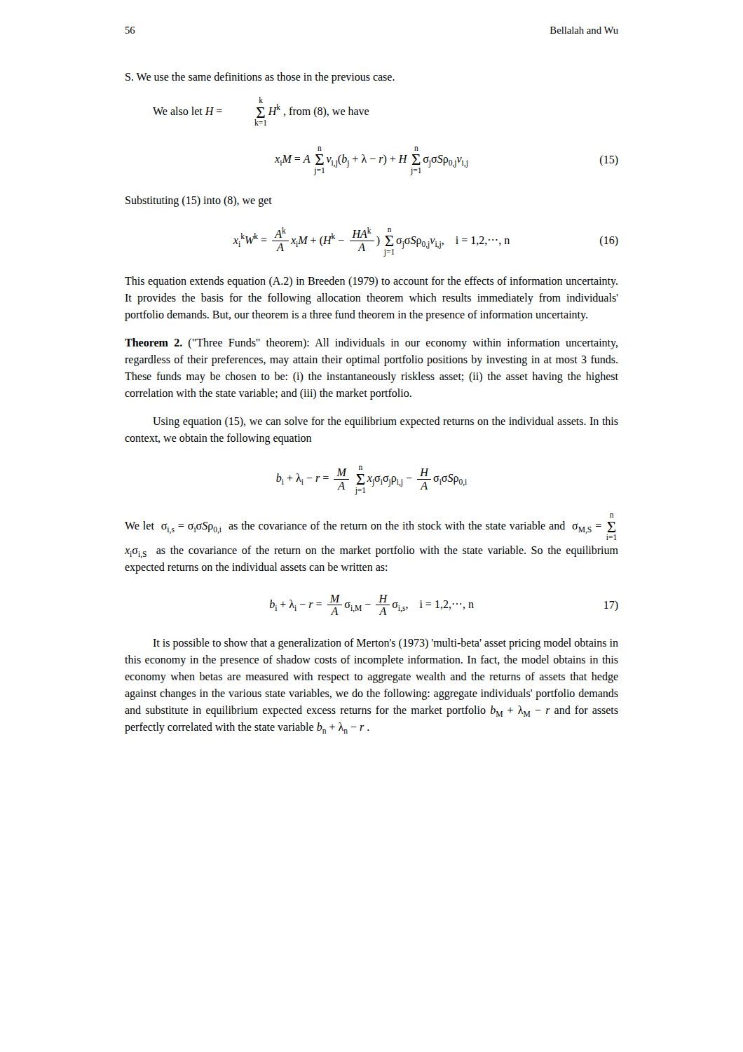56 Bellalah and Wu
S. We use the same definitions as those in the previous case.
We also let H = kΣk=1 Hk , from (8), we have
xiM = A nΣj=1 vi,j(bj + λ − r) + H nΣj=1σjσSρ0,jvi,j
(15)
Substituting (15) into (8), we get
xikWk = Ak A xiM + (Hk − HAk A) nΣj=1σjσSρ0,jvi,j, i = 1,2,···, n
(16)
This equation extends equation (A.2) in Breeden (1979) to account for the effects of information uncertainty. It provides the basis for the following allocation theorem which results immediately from individuals' portfolio demands. But, our theorem is a three fund theorem in the presence of information uncertainty.
Theorem 2. ("Three Funds" theorem): All individuals in our economy within information uncertainty, regardless of their preferences, may attain their optimal portfolio positions by investing in at most 3 funds. These funds may be chosen to be: (i) the instantaneously riskless asset; (ii) the asset having the highest correlation with the state variable; and (iii) the market portfolio.
Using equation (15), we can solve for the equilibrium expected returns on the individual assets. In this context, we obtain the following equation
bi + λi − r = MA nΣj=1 xjσiσjρi,j − HAσiσSρ0,i
We let σi,s = σiσSρ0,i as the covariance of the return on the ith stock with the state variable and σM,S = nΣi=1 xiσi,S as the covariance of the return on the market portfolio with the state variable. So the equilibrium expected returns on the individual assets can be written as:
bi + λi − r = MAσi,M − HAσi,s, i = 1,2,···, n
17)
It is possible to show that a generalization of Merton's (1973) 'multi-beta' asset pricing model obtains in this economy in the presence of shadow costs of incomplete information. In fact, the model obtains in this economy when betas are measured with respect to aggregate wealth and the returns of assets that hedge against changes in the various state variables, we do the following: aggregate individuals' portfolio demands and substitute in equilibrium expected excess returns for the market portfolio bM + λM − r and for assets perfectly correlated with the state variable bn + λn − r .